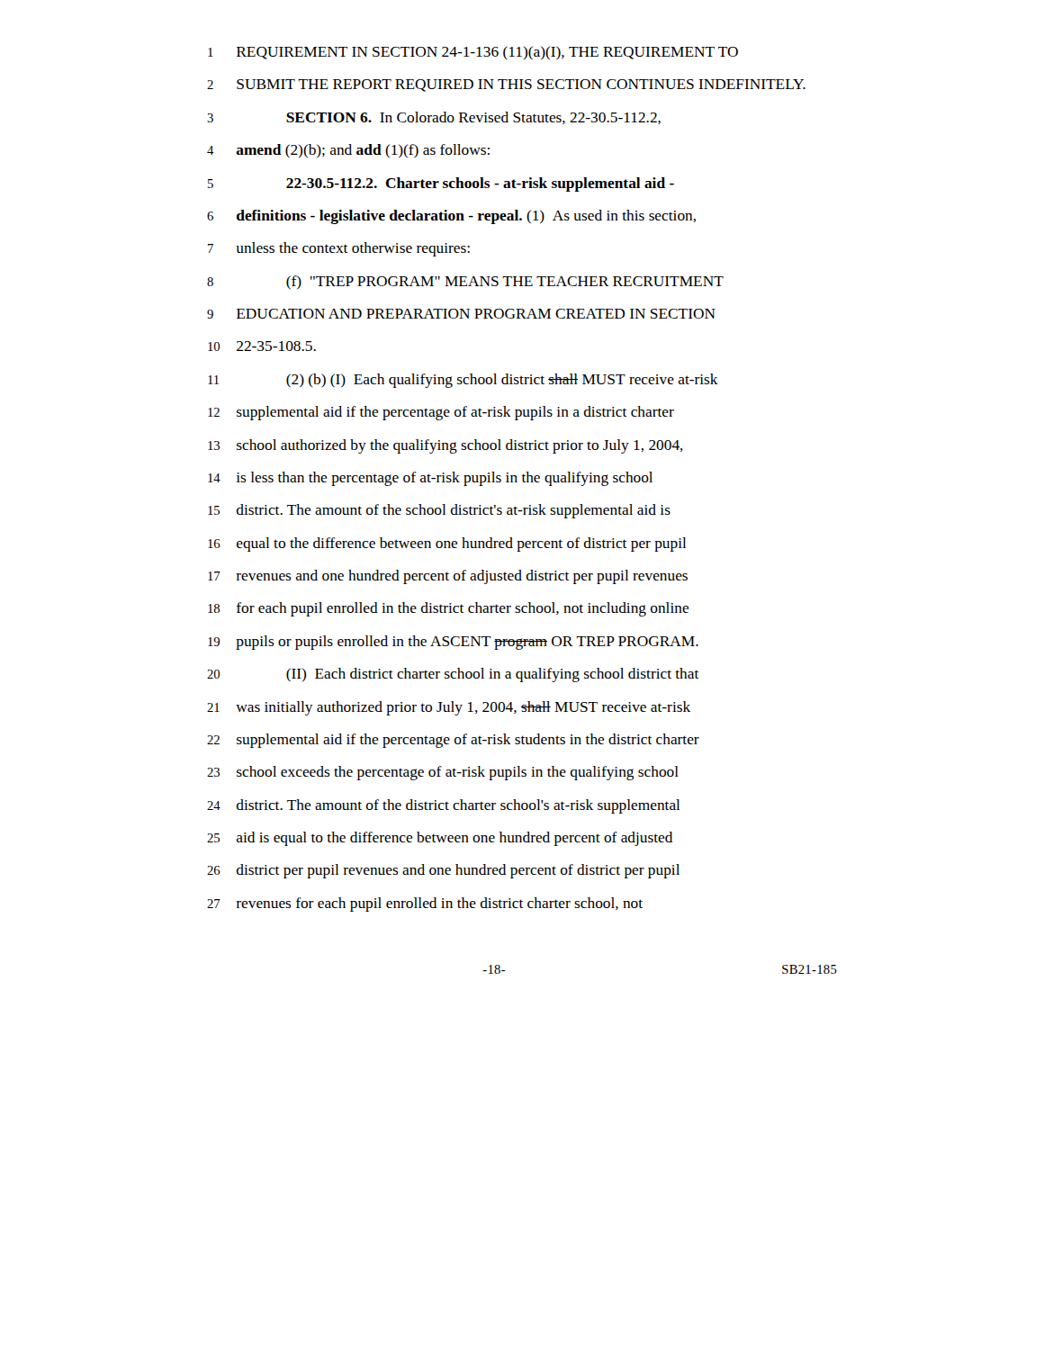1 REQUIREMENT IN SECTION 24-1-136 (11)(a)(I), THE REQUIREMENT TO
2 SUBMIT THE REPORT REQUIRED IN THIS SECTION CONTINUES INDEFINITELY.
3 SECTION 6. In Colorado Revised Statutes, 22-30.5-112.2,
4 amend (2)(b); and add (1)(f) as follows:
5 22-30.5-112.2. Charter schools - at-risk supplemental aid -
6 definitions - legislative declaration - repeal. (1) As used in this section,
7 unless the context otherwise requires:
8 (f) "TREP PROGRAM" MEANS THE TEACHER RECRUITMENT
9 EDUCATION AND PREPARATION PROGRAM CREATED IN SECTION
1022-35-108.5.
11 (2) (b) (I) Each qualifying school district shall MUST receive at-risk
12 supplemental aid if the percentage of at-risk pupils in a district charter
13 school authorized by the qualifying school district prior to July 1, 2004,
14 is less than the percentage of at-risk pupils in the qualifying school
15 district. The amount of the school district's at-risk supplemental aid is
16 equal to the difference between one hundred percent of district per pupil
17 revenues and one hundred percent of adjusted district per pupil revenues
18 for each pupil enrolled in the district charter school, not including online
19 pupils or pupils enrolled in the ASCENT program OR TREP PROGRAM.
20 (II) Each district charter school in a qualifying school district that
21 was initially authorized prior to July 1, 2004, shall MUST receive at-risk
22 supplemental aid if the percentage of at-risk students in the district charter
23 school exceeds the percentage of at-risk pupils in the qualifying school
24 district. The amount of the district charter school's at-risk supplemental
25 aid is equal to the difference between one hundred percent of adjusted
26 district per pupil revenues and one hundred percent of district per pupil
27 revenues for each pupil enrolled in the district charter school, not
-18- SB21-185